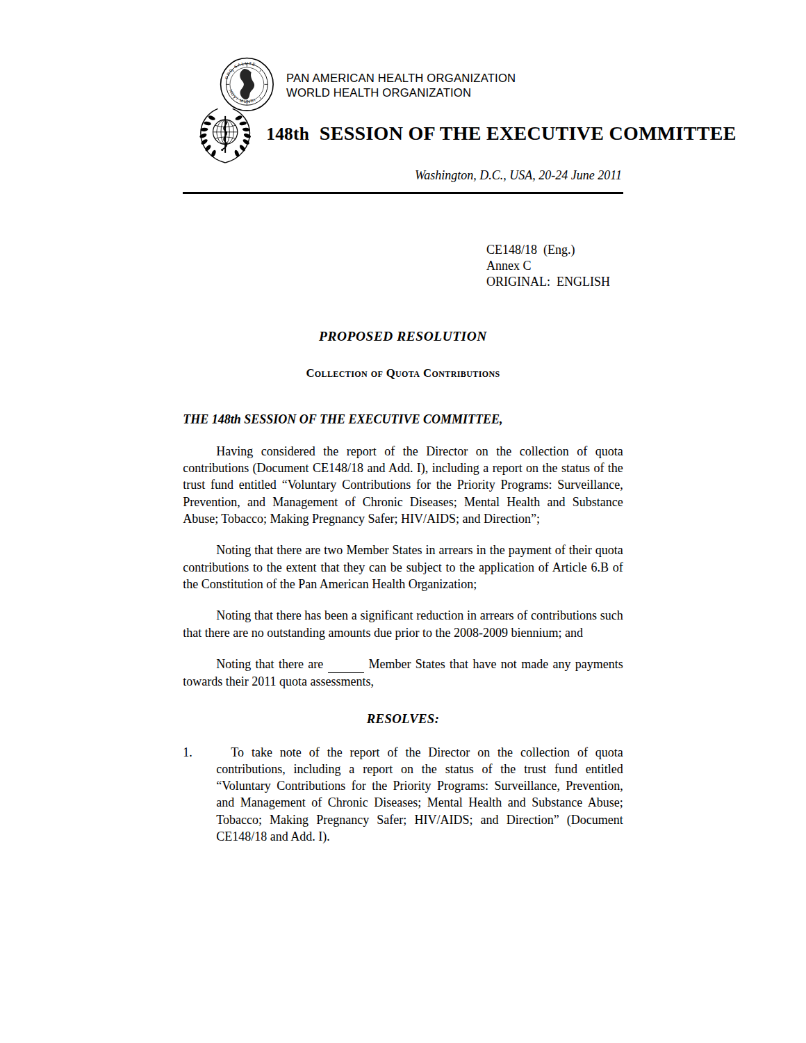PRO SALUTE NOVI MUNDI
PAN AMERICAN HEALTH ORGANIZATION
WORLD HEALTH ORGANIZATION
148th SESSION OF THE EXECUTIVE COMMITTEE
Washington, D.C., USA, 20-24 June 2011
CE148/18 (Eng.)
Annex C
ORIGINAL: ENGLISH
PROPOSED RESOLUTION
Collection of Quota Contributions
THE 148th SESSION OF THE EXECUTIVE COMMITTEE,
Having considered the report of the Director on the collection of quota contributions (Document CE148/18 and Add. I), including a report on the status of the trust fund entitled “Voluntary Contributions for the Priority Programs: Surveillance, Prevention, and Management of Chronic Diseases; Mental Health and Substance Abuse; Tobacco; Making Pregnancy Safer; HIV/AIDS; and Direction”;
Noting that there are two Member States in arrears in the payment of their quota contributions to the extent that they can be subject to the application of Article 6.B of the Constitution of the Pan American Health Organization;
Noting that there has been a significant reduction in arrears of contributions such that there are no outstanding amounts due prior to the 2008-2009 biennium; and
Noting that there are Member States that have not made any payments towards their 2011 quota assessments,
RESOLVES:
1. To take note of the report of the Director on the collection of quota contributions, including a report on the status of the trust fund entitled “Voluntary Contributions for the Priority Programs: Surveillance, Prevention, and Management of Chronic Diseases; Mental Health and Substance Abuse; Tobacco; Making Pregnancy Safer; HIV/AIDS; and Direction” (Document CE148/18 and Add. I).